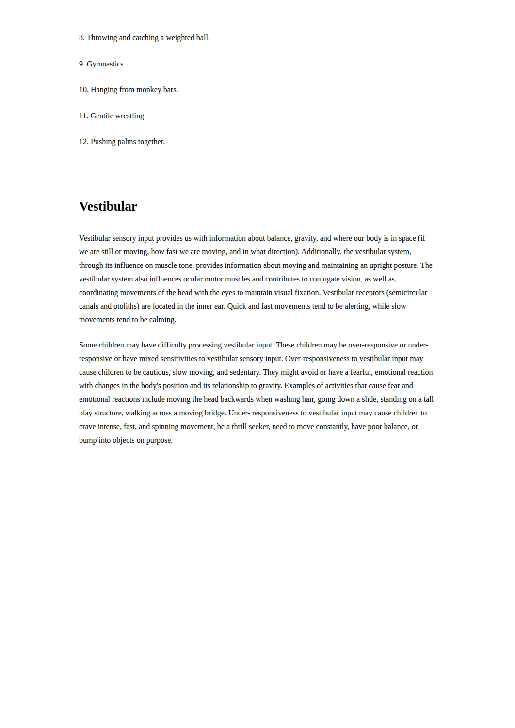8. Throwing and catching a weighted ball.
9. Gymnastics.
10. Hanging from monkey bars.
11. Gentile wrestling.
12. Pushing palms together.
Vestibular
Vestibular sensory input provides us with information about balance, gravity, and where our body is in space (if we are still or moving, how fast we are moving, and in what direction). Additionally, the vestibular system, through its influence on muscle tone, provides information about moving and maintaining an upright posture. The vestibular system also influences ocular motor muscles and contributes to conjugate vision, as well as, coordinating movements of the head with the eyes to maintain visual fixation. Vestibular receptors (semicircular canals and otoliths) are located in the inner ear. Quick and fast movements tend to be alerting, while slow movements tend to be calming.
Some children may have difficulty processing vestibular input. These children may be over-responsive or under-responsive or have mixed sensitivities to vestibular sensory input. Over-responsiveness to vestibular input may cause children to be cautious, slow moving, and sedentary. They might avoid or have a fearful, emotional reaction with changes in the body's position and its relationship to gravity. Examples of activities that cause fear and emotional reactions include moving the head backwards when washing hair, going down a slide, standing on a tall play structure, walking across a moving bridge. Under- responsiveness to vestibular input may cause children to crave intense, fast, and spinning movement, be a thrill seeker, need to move constantly, have poor balance, or bump into objects on purpose.